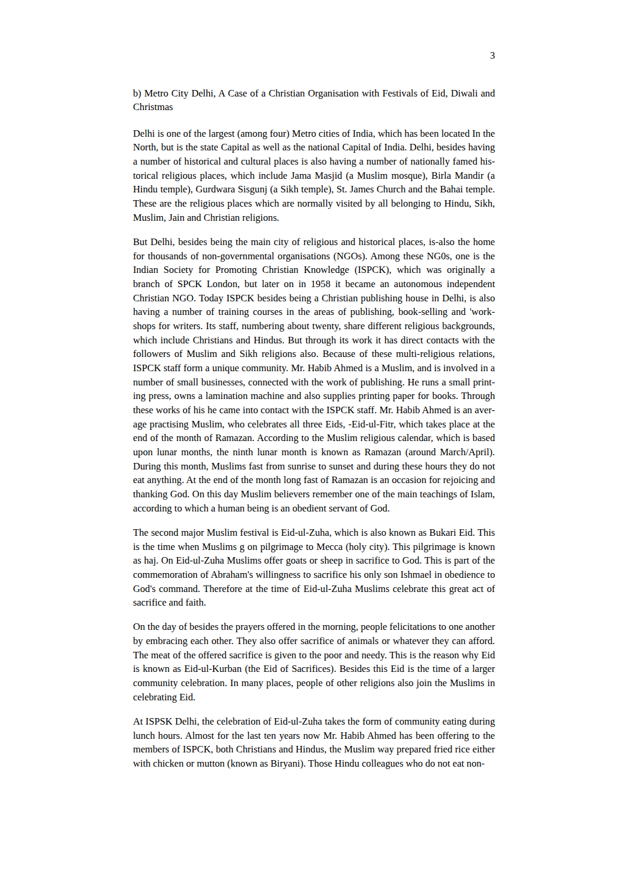3
b) Metro City Delhi, A Case of a Christian Organisation with Festivals of Eid, Diwali and Christmas
Delhi is one of the largest (among four) Metro cities of India, which has been located In the North, but is the state Capital as well as the national Capital of India. Delhi, besides having a number of historical and cultural places is also having a number of nationally famed historical religious places, which include Jama Masjid (a Muslim mosque), Birla Mandir (a Hindu temple), Gurdwara Sisgunj (a Sikh temple), St. James Church and the Bahai temple. These are the religious places which are normally visited by all belonging to Hindu, Sikh, Muslim, Jain and Christian religions.
But Delhi, besides being the main city of religious and historical places, is-also the home for thousands of non-governmental organisations (NGOs). Among these NG0s, one is the Indian Society for Promoting Christian Knowledge (ISPCK), which was originally a branch of SPCK London, but later on in 1958 it became an autonomous independent Christian NGO. Today ISPCK besides being a Christian publishing house in Delhi, is also having a number of training courses in the areas of publishing, book-selling and 'workshops for writers. Its staff, numbering about twenty, share different religious backgrounds, which include Christians and Hindus. But through its work it has direct contacts with the followers of Muslim and Sikh religions also. Because of these multi-religious relations, ISPCK staff form a unique community. Mr. Habib Ahmed is a Muslim, and is involved in a number of small businesses, connected with the work of publishing. He runs a small printing press, owns a lamination machine and also supplies printing paper for books. Through these works of his he came into contact with the ISPCK staff. Mr. Habib Ahmed is an average practising Muslim, who celebrates all three Eids, -Eid-ul-Fitr, which takes place at the end of the month of Ramazan. According to the Muslim religious calendar, which is based upon lunar months, the ninth lunar month is known as Ramazan (around March/April). During this month, Muslims fast from sunrise to sunset and during these hours they do not eat anything. At the end of the month long fast of Ramazan is an occasion for rejoicing and thanking God. On this day Muslim believers remember one of the main teachings of Islam, according to which a human being is an obedient servant of God.
The second major Muslim festival is Eid-ul-Zuha, which is also known as Bukari Eid. This is the time when Muslims g on pilgrimage to Mecca (holy city). This pilgrimage is known as haj. On Eid-ul-Zuha Muslims offer goats or sheep in sacrifice to God. This is part of the commemoration of Abraham's willingness to sacrifice his only son Ishmael in obedience to God's command. Therefore at the time of Eid-ul-Zuha Muslims celebrate this great act of sacrifice and faith.
On the day of besides the prayers offered in the morning, people felicitations to one another by embracing each other. They also offer sacrifice of animals or whatever they can afford. The meat of the offered sacrifice is given to the poor and needy. This is the reason why Eid is known as Eid-ul-Kurban (the Eid of Sacrifices). Besides this Eid is the time of a larger community celebration. In many places, people of other religions also join the Muslims in celebrating Eid.
At ISPSK Delhi, the celebration of Eid-ul-Zuha takes the form of community eating during lunch hours. Almost for the last ten years now Mr. Habib Ahmed has been offering to the members of ISPCK, both Christians and Hindus, the Muslim way prepared fried rice either with chicken or mutton (known as Biryani). Those Hindu colleagues who do not eat non-